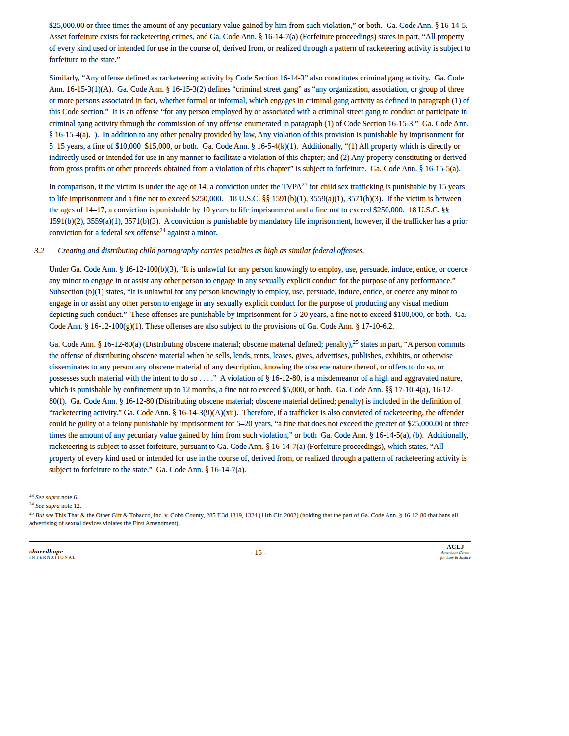$25,000.00 or three times the amount of any pecuniary value gained by him from such violation,” or both. Ga. Code Ann. § 16-14-5. Asset forfeiture exists for racketeering crimes, and Ga. Code Ann. § 16-14-7(a) (Forfeiture proceedings) states in part, “All property of every kind used or intended for use in the course of, derived from, or realized through a pattern of racketeering activity is subject to forfeiture to the state.”
Similarly, “Any offense defined as racketeering activity by Code Section 16-14-3” also constitutes criminal gang activity. Ga. Code Ann. 16-15-3(1)(A). Ga. Code Ann. § 16-15-3(2) defines “criminal street gang” as “any organization, association, or group of three or more persons associated in fact, whether formal or informal, which engages in criminal gang activity as defined in paragraph (1) of this Code section.” It is an offense “for any person employed by or associated with a criminal street gang to conduct or participate in criminal gang activity through the commission of any offense enumerated in paragraph (1) of Code Section 16-15-3.” Ga. Code Ann. § 16-15-4(a). ). In addition to any other penalty provided by law, Any violation of this provision is punishable by imprisonment for 5–15 years, a fine of $10,000–$15,000, or both. Ga. Code Ann. § 16-5-4(k)(1). Additionally, “(1) All property which is directly or indirectly used or intended for use in any manner to facilitate a violation of this chapter; and (2) Any property constituting or derived from gross profits or other proceeds obtained from a violation of this chapter” is subject to forfeiture. Ga. Code Ann. § 16-15-5(a).
In comparison, if the victim is under the age of 14, a conviction under the TVPA23 for child sex trafficking is punishable by 15 years to life imprisonment and a fine not to exceed $250,000. 18 U.S.C. §§ 1591(b)(1), 3559(a)(1), 3571(b)(3). If the victim is between the ages of 14–17, a conviction is punishable by 10 years to life imprisonment and a fine not to exceed $250,000. 18 U.S.C. §§ 1591(b)(2), 3559(a)(1), 3571(b)(3). A conviction is punishable by mandatory life imprisonment, however, if the trafficker has a prior conviction for a federal sex offense24 against a minor.
3.2 Creating and distributing child pornography carries penalties as high as similar federal offenses.
Under Ga. Code Ann. § 16-12-100(b)(3), “It is unlawful for any person knowingly to employ, use, persuade, induce, entice, or coerce any minor to engage in or assist any other person to engage in any sexually explicit conduct for the purpose of any performance.” Subsection (b)(1) states, “It is unlawful for any person knowingly to employ, use, persuade, induce, entice, or coerce any minor to engage in or assist any other person to engage in any sexually explicit conduct for the purpose of producing any visual medium depicting such conduct.” These offenses are punishable by imprisonment for 5-20 years, a fine not to exceed $100,000, or both. Ga. Code Ann. § 16-12-100(g)(1). These offenses are also subject to the provisions of Ga. Code Ann. § 17-10-6.2.
Ga. Code Ann. § 16-12-80(a) (Distributing obscene material; obscene material defined; penalty),25 states in part, “A person commits the offense of distributing obscene material when he sells, lends, rents, leases, gives, advertises, publishes, exhibits, or otherwise disseminates to any person any obscene material of any description, knowing the obscene nature thereof, or offers to do so, or possesses such material with the intent to do so . . . .” A violation of § 16-12-80, is a misdemeanor of a high and aggravated nature, which is punishable by confinement up to 12 months, a fine not to exceed $5,000, or both. Ga. Code Ann. §§ 17-10-4(a), 16-12-80(f). Ga. Code Ann. § 16-12-80 (Distributing obscene material; obscene material defined; penalty) is included in the definition of “racketeering activity.” Ga. Code Ann. § 16-14-3(9)(A)(xii). Therefore, if a trafficker is also convicted of racketeering, the offender could be guilty of a felony punishable by imprisonment for 5–20 years, “a fine that does not exceed the greater of $25,000.00 or three times the amount of any pecuniary value gained by him from such violation,” or both Ga. Code Ann. § 16-14-5(a), (b). Additionally, racketeering is subject to asset forfeiture, pursuant to Ga. Code Ann. § 16-14-7(a) (Forfeiture proceedings), which states, “All property of every kind used or intended for use in the course of, derived from, or realized through a pattern of racketeering activity is subject to forfeiture to the state.” Ga. Code Ann. § 16-14-7(a).
23 See supra note 6.
24 See supra note 12.
25 But see This That & the Other Gift & Tobacco, Inc. v. Cobb County, 285 F.3d 1319, 1324 (11th Cir. 2002) (holding that the part of Ga. Code Ann. § 16-12-80 that bans all advertising of sexual devices violates the First Amendment).
sharedhopeINTERNATIONAL
- 16 -
ACLJ American Center
for Law & Justice